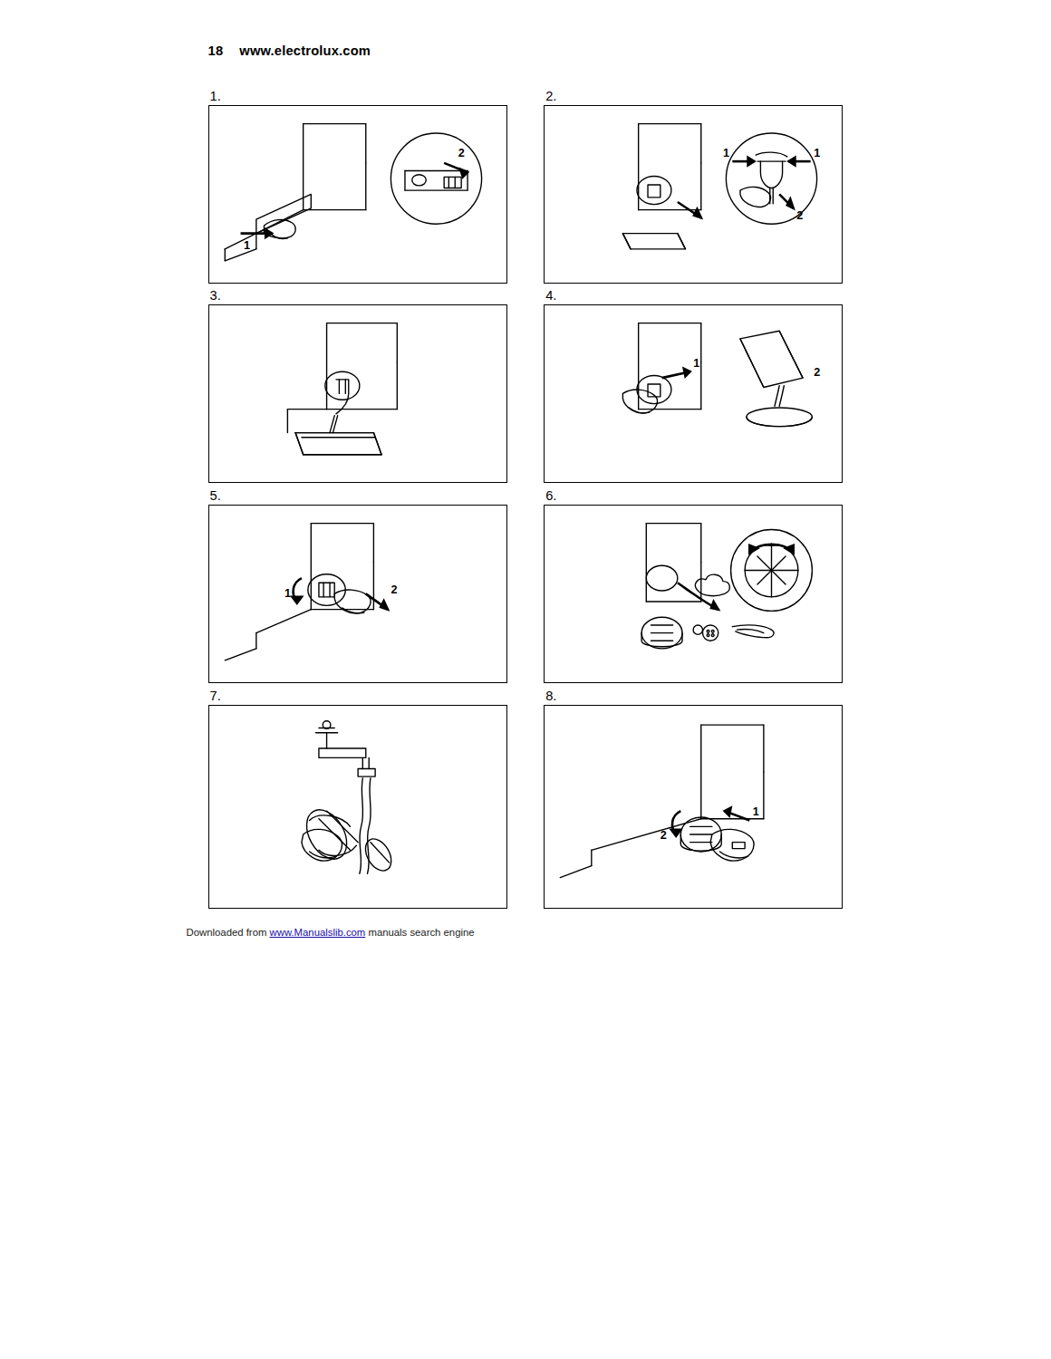18www.electrolux.com
1.
1 2
2.
1 1 2
3.
4.
1 2
5.
1 2
6.
7.
8.
1 2
Downloaded from www.Manualslib.com manuals search engine